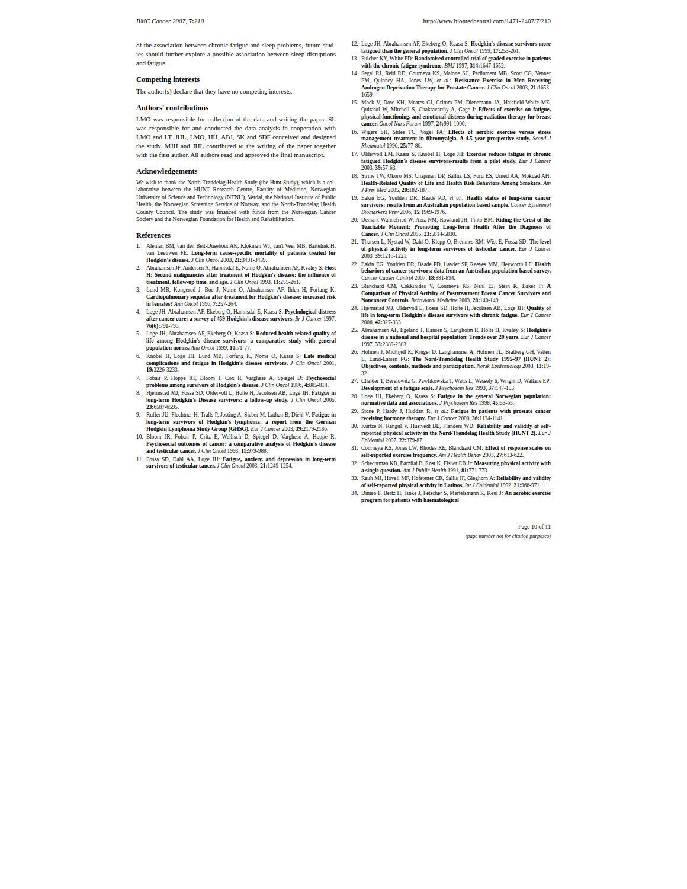BMC Cancer 2007, 7: 210
http://www.biomedcentral.com/1471-2407/7/210
of the association between chronic fatigue and sleep problems, future studies should further explore a possible association between sleep disruptions and fatigue.
Competing interests
The author(s) declare that they have no competing interests.
Authors' contributions
LMO was responsible for collection of the data and writing the paper. SL was responsible for and conducted the data analysis in cooperation with LMO and LT. JHL, LMO, HH, ABJ, SK and SDF conceived and designed the study. MJH and JHL contributed to the writing of the paper together with the first author. All authors read and approved the final manuscript.
Acknowledgements
We wish to thank the North-Trøndelag Health Study (the Hunt Study), which is a collaborative between the HUNT Research Centre, Faculty of Medicine, Norwegian University of Science and Technology (NTNU), Verdal, the National Institute of Public Health, the Norwegian Screening Service of Norway, and the North-Trøndelag Health County Council. The study was financed with funds from the Norwegian Cancer Society and the Norwegian Foundation for Health and Rehabilitation.
References
Aleman BM, van den Belt-Dusebout AK, Klokman WJ, van't Veer MB, Bartelink H, van Leeuwen FE: Long-term cause-specific mortality of patients treated for Hodgkin's disease. J Clin Oncol 2003, 21: 3431-3439.
Abrahamsen JF, Andersen A, Hannisdal E, Nome O, Abrahamsen AF, Kvaløy S: Host H: Second malignancies after treatment of Hodgkin's disease: the influence of treatment, follow-up time, and age. J Clin Oncol 1993, 11: 255-261.
Lund MB, Kongerud J, Boe J, Nome O, Abrahamsen AF, Ihlen H, Forfang K: Cardiopulmonary sequelae after treatment for Hodgkin's disease: increased risk in females? Ann Oncol 1996, 7: 257-264.
Loge JH, Abrahamsen AF, Ekeberg O, Hannisdal E, Kaasa S: Psychological distress after cancer cure: a survey of 459 Hodgkin's disease survivors. Br J Cancer 1997, 76(6): 791-796.
Loge JH, Abrahamsen AF, Ekeberg O, Kaasa S: Reduced health-related quality of life among Hodgkin's disease survivors: a comparative study with general population norms. Ann Oncol 1999, 10: 71-77.
Knobel H, Loge JH, Lund MB, Forfang K, Nome O, Kaasa S: Late medical complications and fatigue in Hodgkin's disease survivors. J Clin Oncol 2001, 19: 3226-3233.
Fobair P, Hoppe RT, Bloom J, Cox R, Varghese A, Spiegel D: Psychosocial problems among survivors of Hodgkin's disease. J Clin Oncol 1986, 4: 805-814.
Hjermstad MJ, Fossa SD, Oldervoll L, Holte H, Jacobsen AB, Loge JH: Fatigue in long-term Hodgkin's Disease survivors: a follow-up study. J Clin Oncol 2005, 23: 6587-6595.
Ruffer JU, Flechtner H, Tralls P, Josting A, Sieber M, Lathan B, Diehl V: Fatigue in long-term survivors of Hodgkin's lymphoma; a report from the German Hodgkin Lymphoma Study Group (GHSG). Eur J Cancer 2003, 39: 2179-2186.
Bloom JR, Fobair P, Gritz E, Wellisch D, Spiegel D, Varghese A, Hoppe R: Psychosocial outcomes of cancer: a comparative analysis of Hodgkin's disease and testicular cancer. J Clin Oncol 1993, 11: 979-988.
Fossa SD, Dahl AA, Loge JH: Fatigue, anxiety, and depression in long-term survivors of testicular cancer. J Clin Oncol 2003, 21: 1249-1254.
Loge JH, Abrahamsen AF, Ekeberg O, Kaasa S: Hodgkin's disease survivors more fatigued than the general population. J Clin Oncol 1999, 17: 253-261.
Fulcher KY, White PD: Randomised controlled trial of graded exercise in patients with the chronic fatigue syndrome. BMJ 1997, 314: 1647-1652.
Segal RJ, Reid RD, Courneya KS, Malone SC, Parliament MB, Scott CG, Venner PM, Quinney HA, Jones LW, et al.: Resistance Exercise in Men Receiving Androgen Deprivation Therapy for Prostate Cancer. J Clin Oncol 2003, 21: 1653-1659.
Mock V, Dow KH, Meares CJ, Grimm PM, Dienemann JA, Haisfield-Wolfe ME, Quitasol W, Mitchell S, Chakravarthy A, Gage I: Effects of exercise on fatigue, physical functioning, and emotional distress during radiation therapy for breast cancer. Oncol Nurs Forum 1997, 24: 991-1000.
Wigers SH, Stiles TC, Vogel PA: Effects of aerobic exercise versus stress management treatment in fibromyalgia. A 4.5 year prospective study. Scand J Rheumatol 1996, 25: 77-86.
Oldervoll LM, Kaasa S, Knobel H, Loge JH: Exercise reduces fatigue in chronic fatigued Hodgkin's disease survivors-results from a pilot study. Eur J Cancer 2003, 39: 57-63.
Strine TW, Okoro MS, Chapman DP, Balluz LS, Ford ES, Umed AA, Mokdad AH: Health-Related Quality of Life and Health Risk Behaviors Among Smokers. Am J Prev Med 2005, 28: 182-187.
Eakin EG, Youlden DR, Baade PD, et al.: Health status of long-term cancer survivors: results from an Australian population based sample. Cancer Epidemiol Biomarkers Prev 2006, 15: 1969-1976.
Demark-Wahnefried W, Aziz NM, Rowland JH, Pinto BM: Riding the Crest of the Teachable Moment: Promoting Long-Term Health After the Diagnosis of Cancer. J Clin Oncol 2005, 23: 5814-5830.
Thorsen L, Nystad W, Dahl O, Klepp O, Bremnes RM, Wist E, Fossa SD: The level of physical activity in long-term survivors of testicular cancer. Eur J Cancer 2003, 39: 1216-1221.
Eakin EG, Youlden DR, Baade PD, Lawler SP, Reeves MM, Heyworth LF: Health behaviors of cancer survivors: data from an Australian population-based survey. Cancer Causes Control 2007, 18: 881-894.
Blanchard CM, Cokkinides V, Courneya KS, Nehl EJ, Stein K, Baker F: A Comparison of Physical Activity of Posttreatment Breast Cancer Survivors and Noncancer Controls. Behavioral Medicine 2003, 28: 140-149.
Hjermstad MJ, Oldervoll L, Fossà SD, Holte H, Jacobsen AB, Loge JH: Quality of life in long-term Hodgkin's disease survivors with chronic fatigue. Eur J Cancer 2006, 42: 327-333.
Abrahamsen AF, Egeland T, Hansen S, Langholm R, Holte H, Kvaløy S: Hodgkin's disease in a national and hospital population: Trends over 20 years. Eur J Cancer 1997, 33: 2380-2383.
Holmen J, Midthjell K, Kruger Ø, Langhammer A, Holmen TL, Bratberg GH, Vatten L, Lund-Larsen PG: The Nord-Trøndelag Health Study 1995–97 (HUNT 2): Objectives, contents, methods and participation. Norsk Epidemiologi 2003, 13: 19-32.
Chalder T, Berelowitz G, Pawlikowska T, Watts L, Wessely S, Wright D, Wallace EP: Development of a fatigue scale. J Psychosom Res 1993, 37: 147-153.
Loge JH, Ekeberg O, Kaasa S: Fatigue in the general Norwegian population: normative data and associations. J Psychosom Res 1998, 45: 53-65.
Stone P, Hardy J, Huddart R, et al.: Fatigue in patients with prostate cancer receiving hormone therapy. Eur J Cancer 2000, 36: 1134-1141.
Kurtze N, Rangul V, Hustvedt BE, Flanders WD: Reliability and validity of self-reported physical activity in the Nord-Trøndelag Health Study (HUNT 2). Eur J Epidemiol 2007, 22: 379-87.
Courneya KS, Jones LW, Rhodes RE, Blanchard CM: Effect of response scales on self-reported exercise frequency. Am J Health Behav 2003, 27: 613-622.
Schechtman KB, Barzilai B, Rost K, Fisher EB Jr: Measuring physical activity with a single question. Am J Public Health 1991, 81: 771-773.
Rauh MJ, Hovell MF, Hofstetter CR, Sallis JF, Gleghorn A: Reliability and validity of self-reported physical activity in Latinos. Int J Epidemiol 1992, 21: 966-971.
Dimeo F, Bertz H, Finke J, Fetscher S, Mertelsmann R, Keul J: An aerobic exercise program for patients with haematological
Page 10 of 11 (page number not for citation purposes)